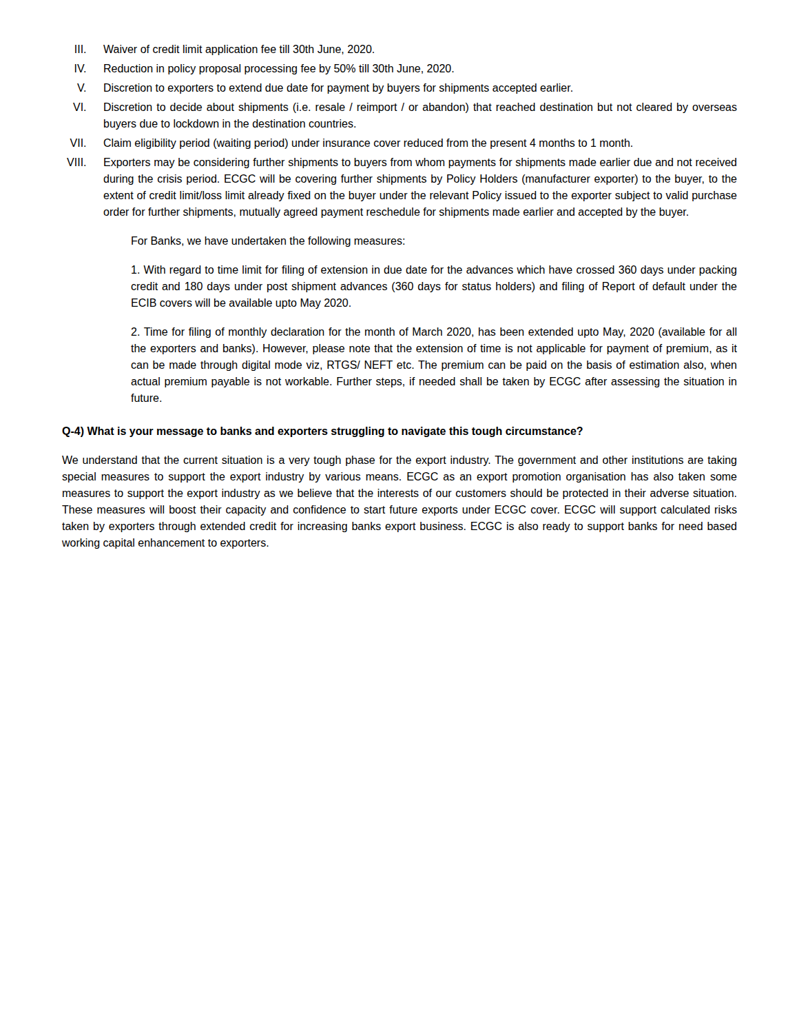Waiver of credit limit application fee till 30th June, 2020.
Reduction in policy proposal processing fee by 50% till 30th June, 2020.
Discretion to exporters to extend due date for payment by buyers for shipments accepted earlier.
Discretion to decide about shipments (i.e. resale / reimport / or abandon) that reached destination but not cleared by overseas buyers due to lockdown in the destination countries.
Claim eligibility period (waiting period) under insurance cover reduced from the present 4 months to 1 month.
Exporters may be considering further shipments to buyers from whom payments for shipments made earlier due and not received during the crisis period. ECGC will be covering further shipments by Policy Holders (manufacturer exporter) to the buyer, to the extent of credit limit/loss limit already fixed on the buyer under the relevant Policy issued to the exporter subject to valid purchase order for further shipments, mutually agreed payment reschedule for shipments made earlier and accepted by the buyer.
For Banks, we have undertaken the following measures:
1. With regard to time limit for filing of extension in due date for the advances which have crossed 360 days under packing credit and 180 days under post shipment advances (360 days for status holders) and filing of Report of default under the ECIB covers will be available upto May 2020.
2. Time for filing of monthly declaration for the month of March 2020, has been extended upto May, 2020 (available for all the exporters and banks). However, please note that the extension of time is not applicable for payment of premium, as it can be made through digital mode viz, RTGS/ NEFT etc. The premium can be paid on the basis of estimation also, when actual premium payable is not workable. Further steps, if needed shall be taken by ECGC after assessing the situation in future.
Q-4) What is your message to banks and exporters struggling to navigate this tough circumstance?
We understand that the current situation is a very tough phase for the export industry. The government and other institutions are taking special measures to support the export industry by various means. ECGC as an export promotion organisation has also taken some measures to support the export industry as we believe that the interests of our customers should be protected in their adverse situation. These measures will boost their capacity and confidence to start future exports under ECGC cover. ECGC will support calculated risks taken by exporters through extended credit for increasing banks export business. ECGC is also ready to support banks for need based working capital enhancement to exporters.